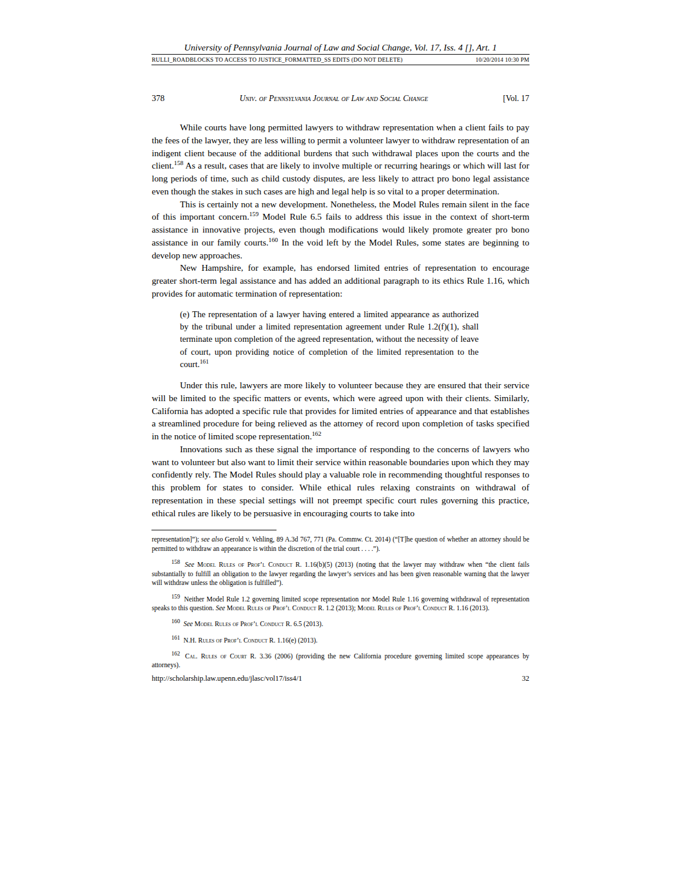University of Pennsylvania Journal of Law and Social Change, Vol. 17, Iss. 4 [], Art. 1
Rulli_Roadblocks To Access To Justice_formatted_SS edits (Do Not Delete)
10/20/2014 10:30 PM
378
Univ. of Pennsylvania Journal of Law and Social Change
[Vol. 17
While courts have long permitted lawyers to withdraw representation when a client fails to pay the fees of the lawyer, they are less willing to permit a volunteer lawyer to withdraw representation of an indigent client because of the additional burdens that such withdrawal places upon the courts and the client.158 As a result, cases that are likely to involve multiple or recurring hearings or which will last for long periods of time, such as child custody disputes, are less likely to attract pro bono legal assistance even though the stakes in such cases are high and legal help is so vital to a proper determination.
This is certainly not a new development. Nonetheless, the Model Rules remain silent in the face of this important concern.159 Model Rule 6.5 fails to address this issue in the context of short-term assistance in innovative projects, even though modifications would likely promote greater pro bono assistance in our family courts.160 In the void left by the Model Rules, some states are beginning to develop new approaches.
New Hampshire, for example, has endorsed limited entries of representation to encourage greater short-term legal assistance and has added an additional paragraph to its ethics Rule 1.16, which provides for automatic termination of representation:
(e) The representation of a lawyer having entered a limited appearance as authorized by the tribunal under a limited representation agreement under Rule 1.2(f)(1), shall terminate upon completion of the agreed representation, without the necessity of leave of court, upon providing notice of completion of the limited representation to the court.161
Under this rule, lawyers are more likely to volunteer because they are ensured that their service will be limited to the specific matters or events, which were agreed upon with their clients. Similarly, California has adopted a specific rule that provides for limited entries of appearance and that establishes a streamlined procedure for being relieved as the attorney of record upon completion of tasks specified in the notice of limited scope representation.162
Innovations such as these signal the importance of responding to the concerns of lawyers who want to volunteer but also want to limit their service within reasonable boundaries upon which they may confidently rely. The Model Rules should play a valuable role in recommending thoughtful responses to this problem for states to consider. While ethical rules relaxing constraints on withdrawal of representation in these special settings will not preempt specific court rules governing this practice, ethical rules are likely to be persuasive in encouraging courts to take into
representation]”); see also Gerold v. Vehling, 89 A.3d 767, 771 (Pa. Commw. Ct. 2014) (“[T]he question of whether an attorney should be permitted to withdraw an appearance is within the discretion of the trial court . . . .”).
158 See Model Rules of Prof’l Conduct R. 1.16(b)(5) (2013) (noting that the lawyer may withdraw when “the client fails substantially to fulfill an obligation to the lawyer regarding the lawyer’s services and has been given reasonable warning that the lawyer will withdraw unless the obligation is fulfilled”).
159 Neither Model Rule 1.2 governing limited scope representation nor Model Rule 1.16 governing withdrawal of representation speaks to this question. See Model Rules of Prof’l Conduct R. 1.2 (2013); Model Rules of Prof’l Conduct R. 1.16 (2013).
160 See Model Rules of Prof’l Conduct R. 6.5 (2013).
161 N.H. Rules of Prof’l Conduct R. 1.16(e) (2013).
162 Cal. Rules of Court R. 3.36 (2006) (providing the new California procedure governing limited scope appearances by attorneys).
http://scholarship.law.upenn.edu/jlasc/vol17/iss4/1
32